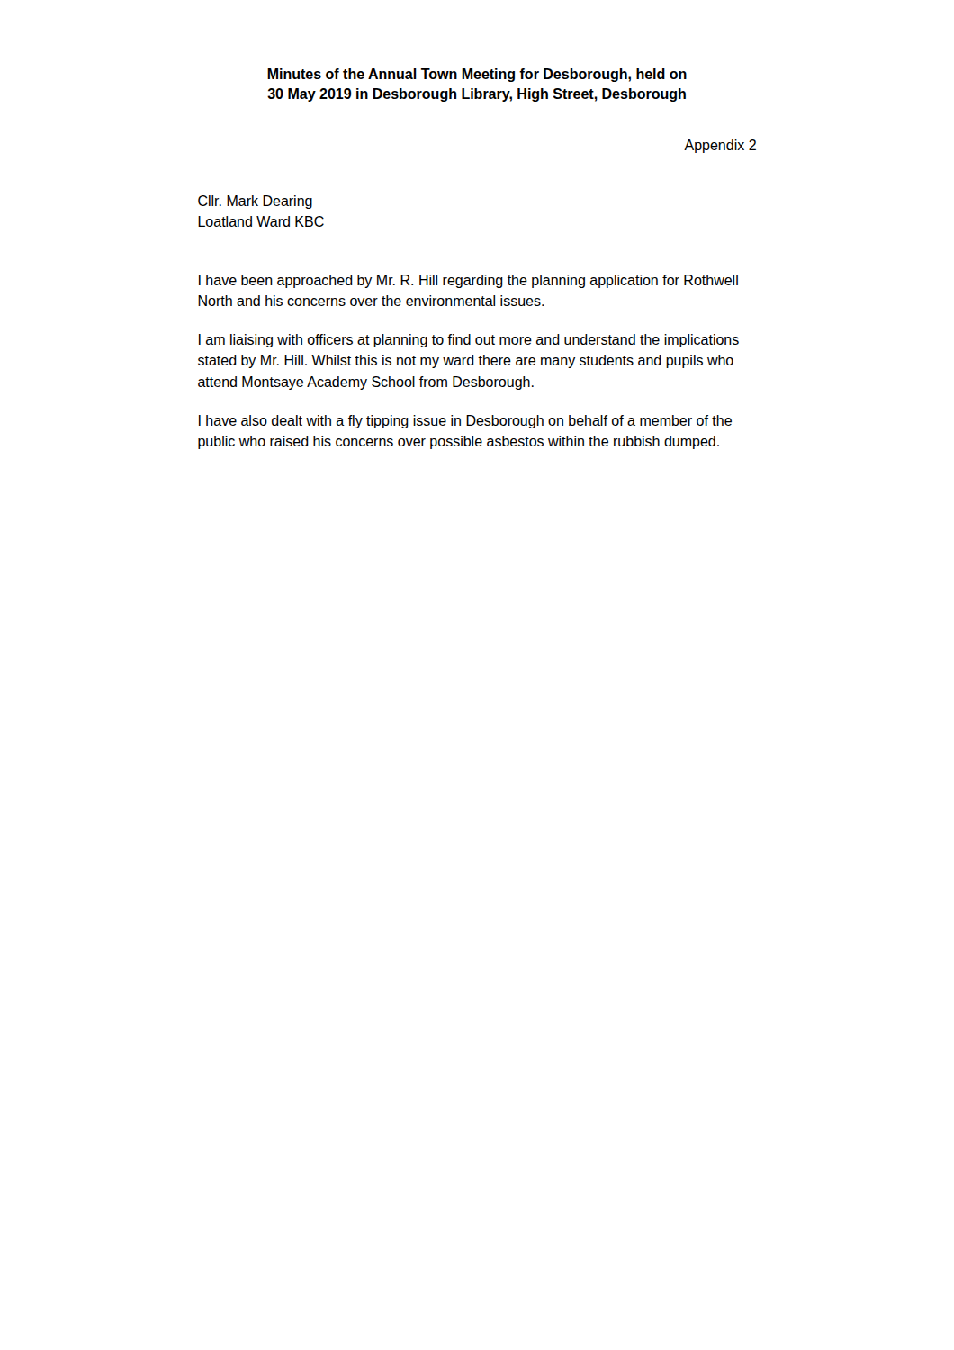Minutes of the Annual Town Meeting for Desborough, held on 30 May 2019 in Desborough Library, High Street, Desborough
Appendix 2
Cllr. Mark Dearing Loatland Ward KBC
I have been approached by Mr. R. Hill regarding the planning application for Rothwell North and his concerns over the environmental issues.
I am liaising with officers at planning to find out more and understand the implications stated by Mr. Hill. Whilst this is not my ward there are many students and pupils who attend Montsaye Academy School from Desborough.
I have also dealt with a fly tipping issue in Desborough on behalf of a member of the public who raised his concerns over possible asbestos within the rubbish dumped.